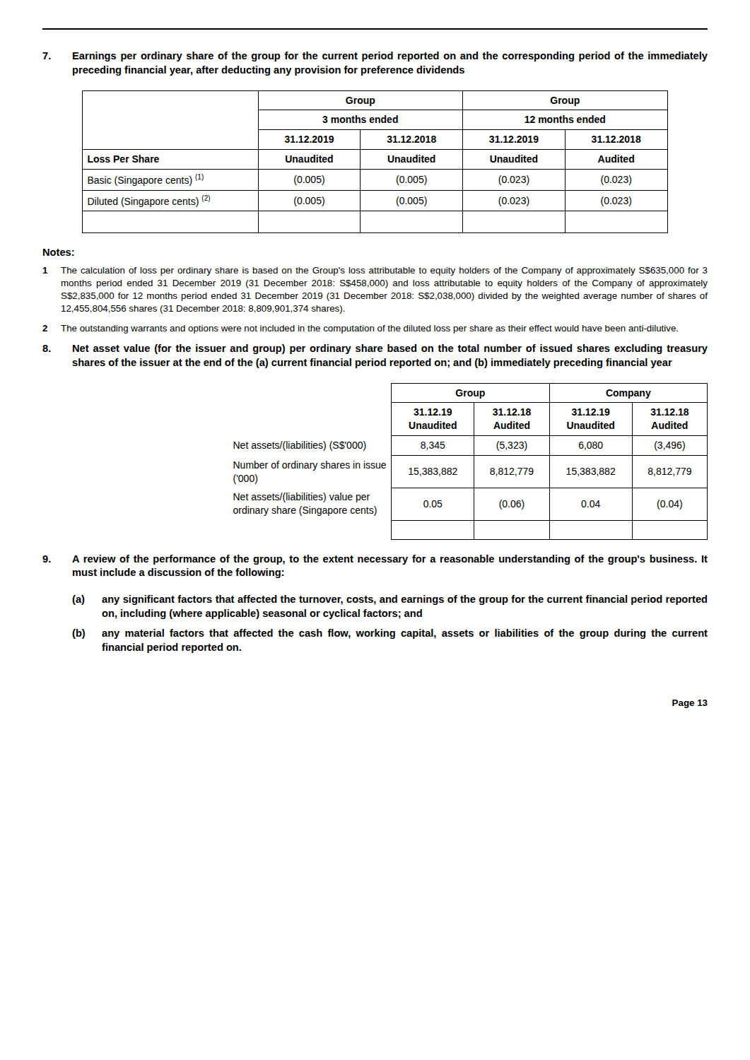7.
Earnings per ordinary share of the group for the current period reported on and the corresponding period of the immediately preceding financial year, after deducting any provision for preference dividends
| | Group | Group |
| --- | --- | --- |
| 3 months ended | 12 months ended |
| 31.12.2019 | 31.12.2018 | 31.12.2019 | 31.12.2018 |
| Loss Per Share | Unaudited | Unaudited | Unaudited | Audited |
| Basic (Singapore cents) (1) | (0.005) | (0.005) | (0.023) | (0.023) |
| Diluted (Singapore cents) (2) | (0.005) | (0.005) | (0.023) | (0.023) |
Notes:
1
The calculation of loss per ordinary share is based on the Group's loss attributable to equity holders of the Company of approximately S$635,000 for 3 months period ended 31 December 2019 (31 December 2018: S$458,000) and loss attributable to equity holders of the Company of approximately S$2,835,000 for 12 months period ended 31 December 2019 (31 December 2018: S$2,038,000) divided by the weighted average number of shares of 12,455,804,556 shares (31 December 2018: 8,809,901,374 shares).
2
The outstanding warrants and options were not included in the computation of the diluted loss per share as their effect would have been anti-dilutive.
8.
Net asset value (for the issuer and group) per ordinary share based on the total number of issued shares excluding treasury shares of the issuer at the end of the (a) current financial period reported on; and (b) immediately preceding financial year
| | Group | Company |
| --- | --- | --- |
| 31.12.19 Unaudited | 31.12.18 Audited | 31.12.19 Unaudited | 31.12.18 Audited |
| Net assets/(liabilities) (S$'000) | 8,345 | (5,323) | 6,080 | (3,496) |
| Number of ordinary shares in issue ('000) | 15,383,882 | 8,812,779 | 15,383,882 | 8,812,779 |
| Net assets/(liabilities) value per ordinary share (Singapore cents) | 0.05 | (0.06) | 0.04 | (0.04) |
9.
A review of the performance of the group, to the extent necessary for a reasonable understanding of the group's business. It must include a discussion of the following:
(a)
any significant factors that affected the turnover, costs, and earnings of the group for the current financial period reported on, including (where applicable) seasonal or cyclical factors; and
(b)
any material factors that affected the cash flow, working capital, assets or liabilities of the group during the current financial period reported on.
Page 13